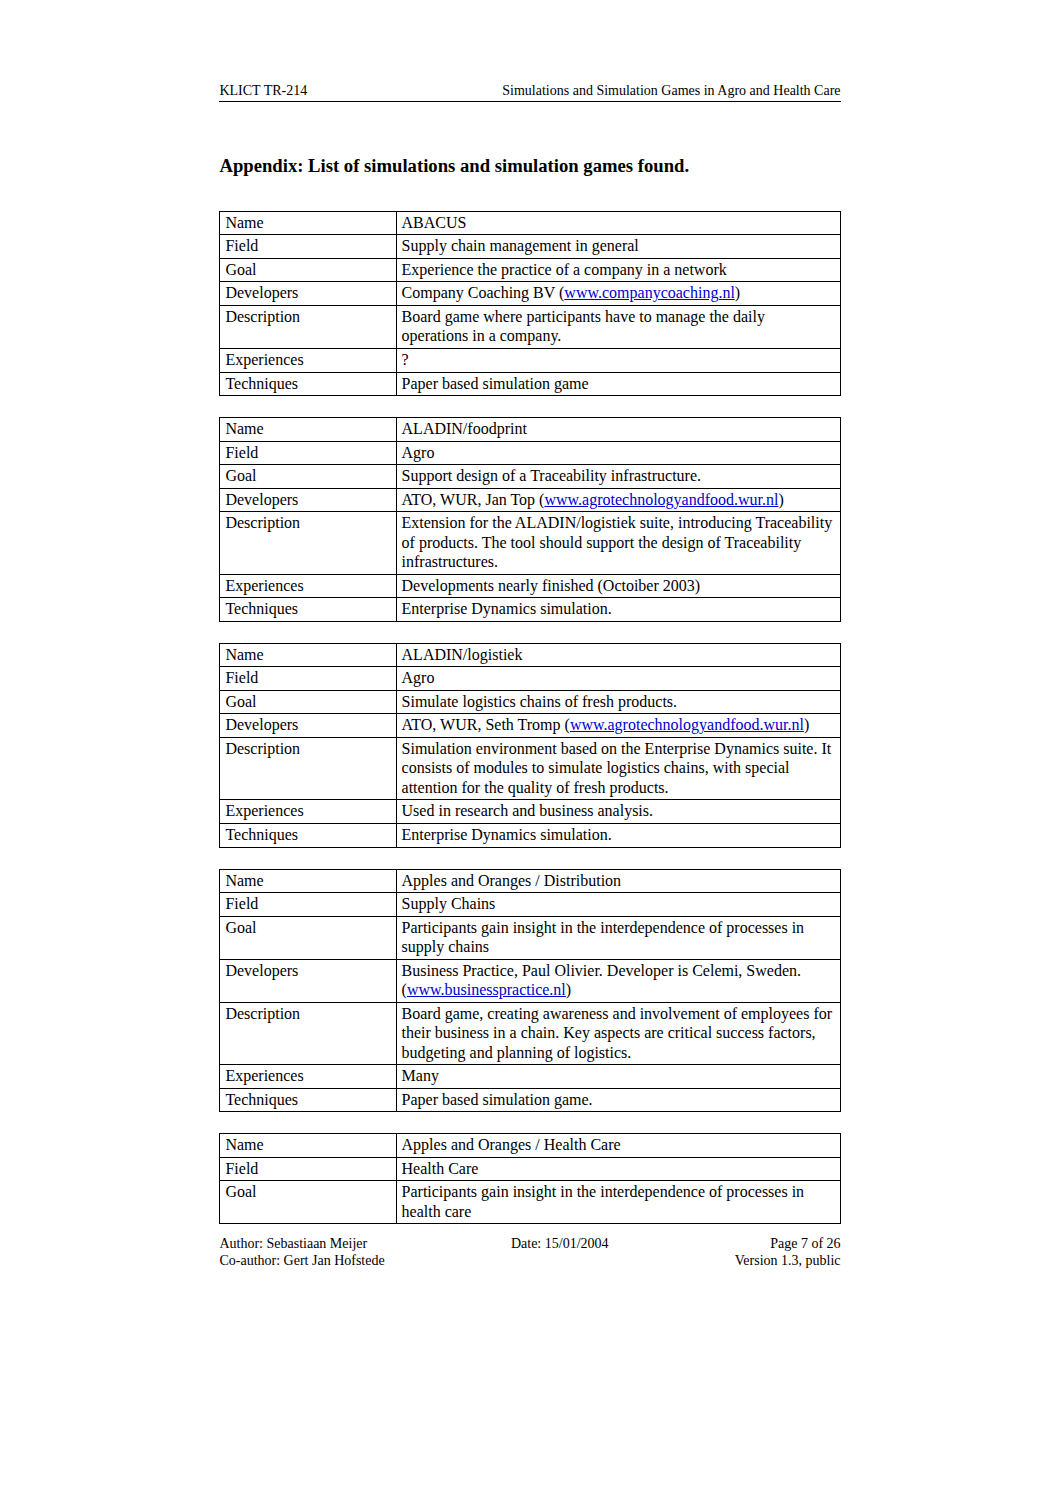KLICT TR-214 Simulations and Simulation Games in Agro and Health Care
Appendix: List of simulations and simulation games found.
| Name | ABACUS |
| Field | Supply chain management in general |
| Goal | Experience the practice of a company in a network |
| Developers | Company Coaching BV ( www.companycoaching.nl ) |
| Description | Board game where participants have to manage the daily operations in a company. |
| Experiences | ? |
| Techniques | Paper based simulation game |
| Name | ALADIN/foodprint |
| Field | Agro |
| Goal | Support design of a Traceability infrastructure. |
| Developers | ATO, WUR, Jan Top ( www.agrotechnologyandfood.wur.nl ) |
| Description | Extension for the ALADIN/logistiek suite, introducing Traceability of products. The tool should support the design of Traceability infrastructures. |
| Experiences | Developments nearly finished (Octoiber 2003) |
| Techniques | Enterprise Dynamics simulation. |
| Name | ALADIN/logistiek |
| Field | Agro |
| Goal | Simulate logistics chains of fresh products. |
| Developers | ATO, WUR, Seth Tromp ( www.agrotechnologyandfood.wur.nl ) |
| Description | Simulation environment based on the Enterprise Dynamics suite. It consists of modules to simulate logistics chains, with special attention for the quality of fresh products. |
| Experiences | Used in research and business analysis. |
| Techniques | Enterprise Dynamics simulation. |
| Name | Apples and Oranges / Distribution |
| Field | Supply Chains |
| Goal | Participants gain insight in the interdependence of processes in supply chains |
| Developers | Business Practice, Paul Olivier. Developer is Celemi, Sweden. ( www.businesspractice.nl ) |
| Description | Board game, creating awareness and involvement of employees for their business in a chain. Key aspects are critical success factors, budgeting and planning of logistics. |
| Experiences | Many |
| Techniques | Paper based simulation game. |
| Name | Apples and Oranges / Health Care |
| Field | Health Care |
| Goal | Participants gain insight in the interdependence of processes in health care |
Author: Sebastiaan Meijer
Date: 15/01/2004
Page 7 of 26
Co-author: Gert Jan Hofstede
Version 1.3, public